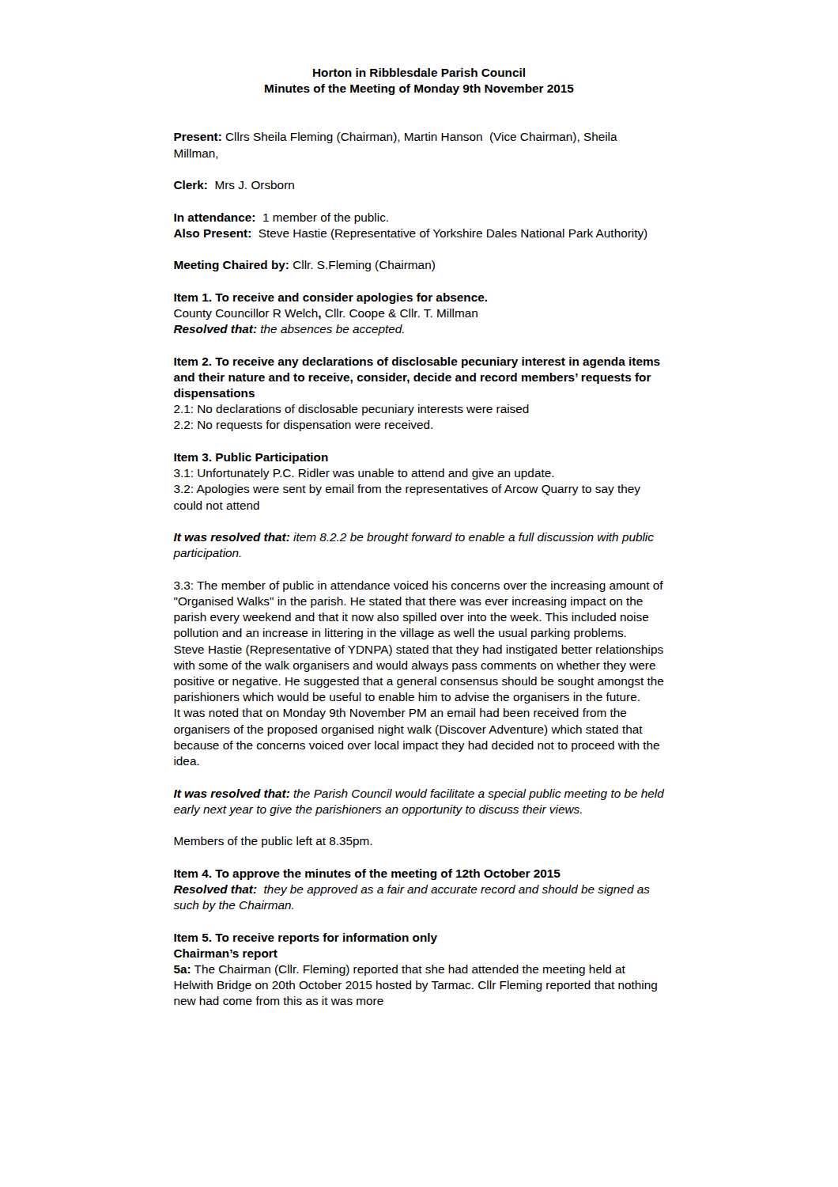Horton in Ribblesdale Parish CouncilMinutes of the Meeting of Monday 9th November 2015
Present: Cllrs Sheila Fleming (Chairman), Martin Hanson (Vice Chairman), Sheila Millman,
Clerk: Mrs J. Orsborn
In attendance: 1 member of the public.
Also Present: Steve Hastie (Representative of Yorkshire Dales National Park Authority)
Meeting Chaired by: Cllr. S.Fleming (Chairman)
Item 1. To receive and consider apologies for absence.
County Councillor R Welch, Cllr. Coope & Cllr. T. Millman
Resolved that: the absences be accepted.
Item 2. To receive any declarations of disclosable pecuniary interest in agenda items and their nature and to receive, consider, decide and record members’ requests for dispensations
2.1: No declarations of disclosable pecuniary interests were raised
2.2: No requests for dispensation were received.
Item 3. Public Participation
3.1: Unfortunately P.C. Ridler was unable to attend and give an update.
3.2: Apologies were sent by email from the representatives of Arcow Quarry to say they could not attend
It was resolved that: item 8.2.2 be brought forward to enable a full discussion with public participation.
3.3: The member of public in attendance voiced his concerns over the increasing amount of "Organised Walks" in the parish. He stated that there was ever increasing impact on the parish every weekend and that it now also spilled over into the week. This included noise pollution and an increase in littering in the village as well the usual parking problems.
Steve Hastie (Representative of YDNPA) stated that they had instigated better relationships with some of the walk organisers and would always pass comments on whether they were positive or negative. He suggested that a general consensus should be sought amongst the parishioners which would be useful to enable him to advise the organisers in the future.
It was noted that on Monday 9th November PM an email had been received from the organisers of the proposed organised night walk (Discover Adventure) which stated that because of the concerns voiced over local impact they had decided not to proceed with the idea.
It was resolved that: the Parish Council would facilitate a special public meeting to be held early next year to give the parishioners an opportunity to discuss their views.
Members of the public left at 8.35pm.
Item 4. To approve the minutes of the meeting of 12th October 2015
Resolved that: they be approved as a fair and accurate record and should be signed as such by the Chairman.
Item 5. To receive reports for information only
Chairman’s report
5a: The Chairman (Cllr. Fleming) reported that she had attended the meeting held at Helwith Bridge on 20th October 2015 hosted by Tarmac. Cllr Fleming reported that nothing new had come from this as it was more